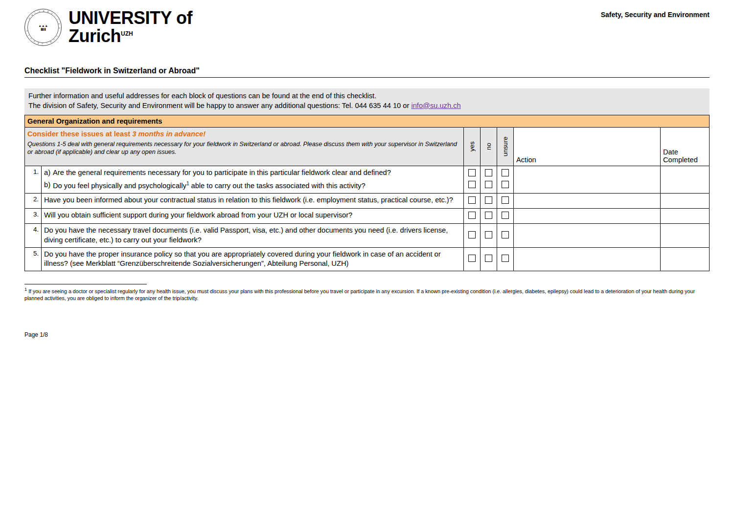U N I V E R S I T A S T U R I C E N S I S
▲▲▲
▮▮▮
UNIVERSITY of
ZurichUZH
Safety, Security and Environment
Checklist "Fieldwork in Switzerland or Abroad"
Further information and useful addresses for each block of questions can be found at the end of this checklist.
The division of Safety, Security and Environment will be happy to answer any additional questions: Tel. 044 635 44 10 or info@su.uzh.ch
| General Organization and requirements |
| Consider these issues at least 3 months in advance! Questions 1-5 deal with general requirements necessary for your fieldwork in Switzerland or abroad. Please discuss them with your supervisor in Switzerland or abroad (if applicable) and clear up any open issues. | yes | no | unsure | Action | Date Completed |
| 1. | a) Are the general requirements necessary for you to participate in this particular fieldwork clear and defined? b) Do you feel physically and psychologically 1 able to carry out the tasks associated with this activity? | | | | | |
| 2. | Have you been informed about your contractual status in relation to this fieldwork (i.e. employment status, practical course, etc.)? | | | | | |
| 3. | Will you obtain sufficient support during your fieldwork abroad from your UZH or local supervisor? | | | | | |
| 4. | Do you have the necessary travel documents (i.e. valid Passport, visa, etc.) and other documents you need (i.e. drivers license, diving certificate, etc.) to carry out your fieldwork? | | | | | |
| 5. | Do you have the proper insurance policy so that you are appropriately covered during your fieldwork in case of an accident or illness? (see Merkblatt “Grenzüberschreitende Sozialversicherungen”, Abteilung Personal, UZH) | | | | | |
1 If you are seeing a doctor or specialist regularly for any health issue, you must discuss your plans with this professional before you travel or participate in any excursion. If a known pre-existing condition (i.e. allergies, diabetes, epilepsy) could lead to a deterioration of your health during your planned activities, you are obliged to inform the organizer of the trip/activity.
Page 1/8